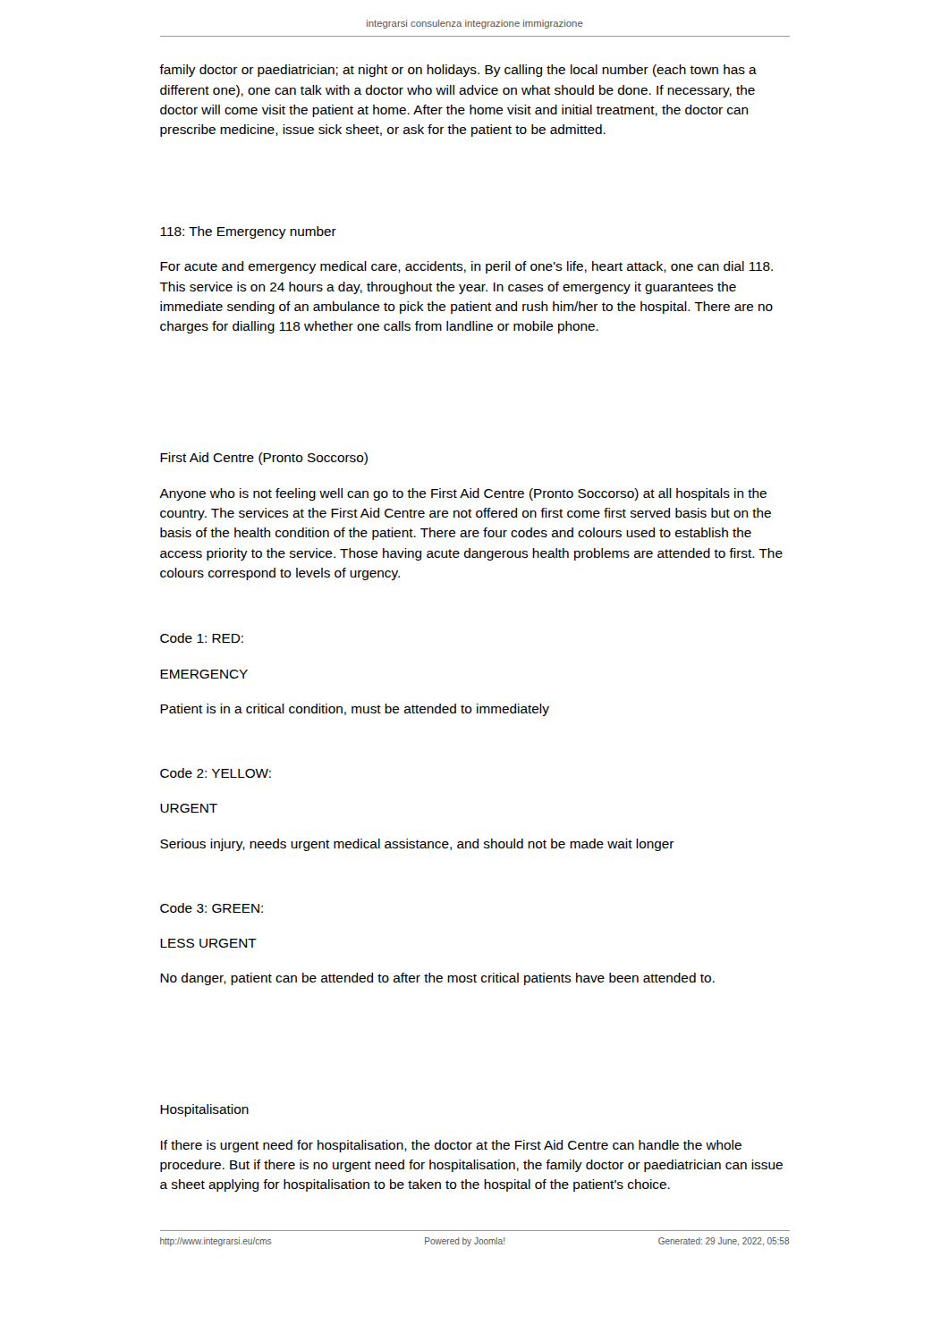integrarsi consulenza integrazione immigrazione
family doctor or paediatrician; at night or on holidays. By calling the local number (each town has a different one), one can talk with a doctor who will advice on what should be done. If necessary, the doctor will come visit the patient at home. After the home visit and initial treatment, the doctor can prescribe medicine, issue sick sheet, or ask for the patient to be admitted.
118: The Emergency number
For acute and emergency medical care, accidents, in peril of one's life, heart attack, one can dial 118. This service is on 24 hours a day, throughout the year. In cases of emergency it guarantees the immediate sending of an ambulance to pick the patient and rush him/her to the hospital. There are no charges for dialling 118 whether one calls from landline or mobile phone.
First Aid Centre (Pronto Soccorso)
Anyone who is not feeling well can go to the First Aid Centre (Pronto Soccorso) at all hospitals in the country. The services at the First Aid Centre are not offered on first come first served basis but on the basis of the health condition of the patient. There are four codes and colours used to establish the access priority to the service. Those having acute dangerous health problems are attended to first. The colours correspond to levels of urgency.
Code 1: RED:
EMERGENCY
Patient is in a critical condition, must be attended to immediately
Code 2: YELLOW:
URGENT
Serious injury, needs urgent medical assistance, and should not be made wait longer
Code 3: GREEN:
LESS URGENT
No danger, patient can be attended to after the most critical patients have been attended to.
Hospitalisation
If there is urgent need for hospitalisation, the doctor at the First Aid Centre can handle the whole procedure. But if there is no urgent need for hospitalisation, the family doctor or paediatrician can issue a sheet applying for hospitalisation to be taken to the hospital of the patient's choice.
http://www.integrarsi.eu/cms Powered by Joomla! Generated: 29 June, 2022, 05:58